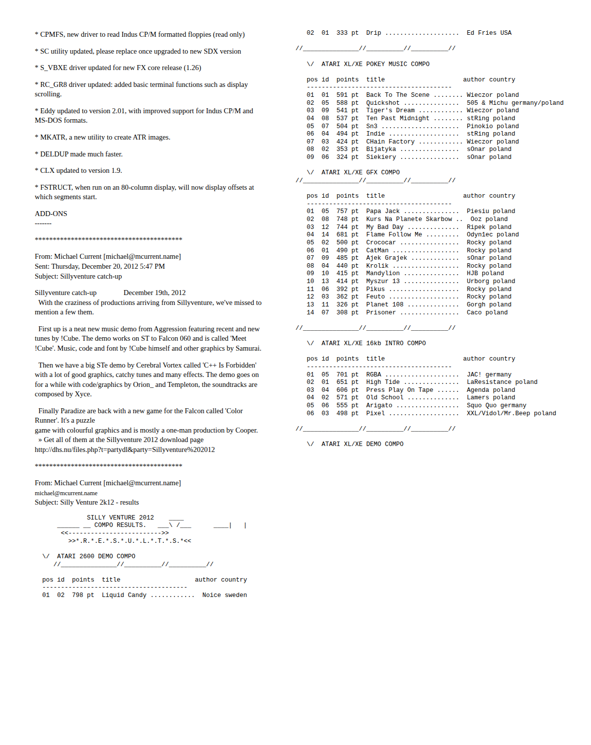* CPMFS, new driver to read Indus CP/M formatted floppies (read only)
* SC utility updated, please replace once upgraded to new SDX version
* S_VBXE driver updated for new FX core release (1.26)
* RC_GR8 driver updated: added basic terminal functions such as display scrolling.
* Eddy updated to version 2.01, with improved support for Indus CP/M and MS-DOS formats.
* MKATR, a new utility to create ATR images.
* DELDUP made much faster.
* CLX updated to version 1.9.
* FSTRUCT, when run on an 80-column display, will now display offsets at which segments start.
ADD-ONS
-------
*****************************************
From: Michael Current [michael@mcurrent.name]
Sent: Thursday, December 20, 2012 5:47 PM
Subject: Sillyventure catch-up
Sillyventure catch-up December 19th, 2012
With the craziness of productions arriving from Sillyventure, we've missed to mention a few them.
First up is a neat new music demo from Aggression featuring recent and new tunes by !Cube. The demo works on ST to Falcon 060 and is called 'Meet !Cube'. Music, code and font by !Cube himself and other graphics by Samurai.
Then we have a big STe demo by Cerebral Vortex called 'C++ Is Forbidden' with a lot of good graphics, catchy tunes and many effects. The demo goes on for a while with code/graphics by Orion_ and Templeton, the soundtracks are composed by Xyce.
Finally Paradize are back with a new game for the Falcon called 'Color Runner'. It's a puzzle
game with colourful graphics and is mostly a one-man production by Cooper.
» Get all of them at the Sillyventure 2012 download page http://dhs.nu/files.php?t=partydl&party=Sillyventure%202012
*****************************************
From: Michael Current [michael@mcurrent.name]
michael@mcurrent.name
Subject: Silly Venture 2k12 - results
              SILLY VENTURE 2012    ____
      ______ __ COMPO RESULTS.   ___\ /___      ____|   |
       <<------------------------->>
         >>*.R.*.E.*.S.*.U.*.L.*.T.*.S.*<<

  \/  ATARI 2600 DEMO COMPO
     //_______________//__________//__________//

  pos id  points  title                    author country
  ---------------------------------------
  01  02  798 pt  Liquid Candy ............  Noice sweden
   02  01  333 pt  Drip ....................  Ed Fries USA

//_______________//__________//__________//

   \/  ATARI XL/XE POKEY MUSIC COMPO

   pos id  points  title                     author country
   ---------------------------------------
   01  01  591 pt  Back To The Scene ........ Wieczor poland
   02  05  588 pt  Quickshot ...............  505 & Michu germany/poland
   03  09  541 pt  Tiger's Dream ............ Wieczor poland
   04  08  537 pt  Ten Past Midnight ........ stRing poland
   05  07  504 pt  Sn3 .....................  Pinokio poland
   06  04  494 pt  Indie ...................  stRing poland
   07  03  424 pt  CHain Factory ............ Wieczor poland
   08  02  353 pt  Bijatyka ................  sOnar poland
   09  06  324 pt  Siekiery ................  sOnar poland

   \/  ATARI XL/XE GFX COMPO
//_______________//__________//__________//

   pos id  points  title                     author country
   ---------------------------------------
   01  05  757 pt  Papa Jack ...............  Piesiu poland
   02  08  748 pt  Kurs Na Planete Skarbow ..  Ooz poland
   03  12  744 pt  My Bad Day ..............  Ripek poland
   04  14  681 pt  Flame Follow Me .........  Odyn1ec poland
   05  02  500 pt  Crococar ................  Rocky poland
   06  01  490 pt  CatMan ..................  Rocky poland
   07  09  485 pt  Ajek Grajek .............  sOnar poland
   08  04  440 pt  Krolik ..................  Rocky poland
   09  10  415 pt  Mandylion ...............  HJB poland
   10  13  414 pt  Myszur 13 ...............  Urborg poland
   11  06  392 pt  Pikus ...................  Rocky poland
   12  03  362 pt  Feuto ...................  Rocky poland
   13  11  326 pt  Planet 108 ..............  Gorgh poland
   14  07  308 pt  Prisoner ................  Caco poland

//_______________//__________//__________//

   \/  ATARI XL/XE 16kb INTRO COMPO

   pos id  points  title                     author country
   ---------------------------------------
   01  05  701 pt  RGBA ....................  JAC! germany
   02  01  651 pt  High Tide ...............  LaResistance poland
   03  04  606 pt  Press Play On Tape ......  Agenda poland
   04  02  571 pt  Old School ..............  Lamers poland
   05  06  555 pt  Arigato .................  Squo Quo germany
   06  03  498 pt  Pixel ...................  XXL/Vidol/Mr.Beep poland

//_______________//__________//__________//

   \/  ATARI XL/XE DEMO COMPO